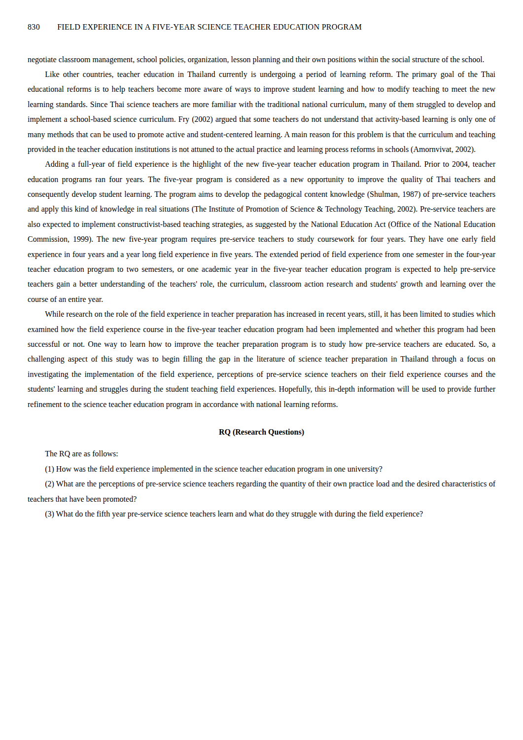830 FIELD EXPERIENCE IN A FIVE-YEAR SCIENCE TEACHER EDUCATION PROGRAM
negotiate classroom management, school policies, organization, lesson planning and their own positions within the social structure of the school.
Like other countries, teacher education in Thailand currently is undergoing a period of learning reform. The primary goal of the Thai educational reforms is to help teachers become more aware of ways to improve student learning and how to modify teaching to meet the new learning standards. Since Thai science teachers are more familiar with the traditional national curriculum, many of them struggled to develop and implement a school-based science curriculum. Fry (2002) argued that some teachers do not understand that activity-based learning is only one of many methods that can be used to promote active and student-centered learning. A main reason for this problem is that the curriculum and teaching provided in the teacher education institutions is not attuned to the actual practice and learning process reforms in schools (Amornvivat, 2002).
Adding a full-year of field experience is the highlight of the new five-year teacher education program in Thailand. Prior to 2004, teacher education programs ran four years. The five-year program is considered as a new opportunity to improve the quality of Thai teachers and consequently develop student learning. The program aims to develop the pedagogical content knowledge (Shulman, 1987) of pre-service teachers and apply this kind of knowledge in real situations (The Institute of Promotion of Science & Technology Teaching, 2002). Pre-service teachers are also expected to implement constructivist-based teaching strategies, as suggested by the National Education Act (Office of the National Education Commission, 1999). The new five-year program requires pre-service teachers to study coursework for four years. They have one early field experience in four years and a year long field experience in five years. The extended period of field experience from one semester in the four-year teacher education program to two semesters, or one academic year in the five-year teacher education program is expected to help pre-service teachers gain a better understanding of the teachers' role, the curriculum, classroom action research and students' growth and learning over the course of an entire year.
While research on the role of the field experience in teacher preparation has increased in recent years, still, it has been limited to studies which examined how the field experience course in the five-year teacher education program had been implemented and whether this program had been successful or not. One way to learn how to improve the teacher preparation program is to study how pre-service teachers are educated. So, a challenging aspect of this study was to begin filling the gap in the literature of science teacher preparation in Thailand through a focus on investigating the implementation of the field experience, perceptions of pre-service science teachers on their field experience courses and the students' learning and struggles during the student teaching field experiences. Hopefully, this in-depth information will be used to provide further refinement to the science teacher education program in accordance with national learning reforms.
RQ (Research Questions)
The RQ are as follows:
(1) How was the field experience implemented in the science teacher education program in one university?
(2) What are the perceptions of pre-service science teachers regarding the quantity of their own practice load and the desired characteristics of teachers that have been promoted?
(3) What do the fifth year pre-service science teachers learn and what do they struggle with during the field experience?